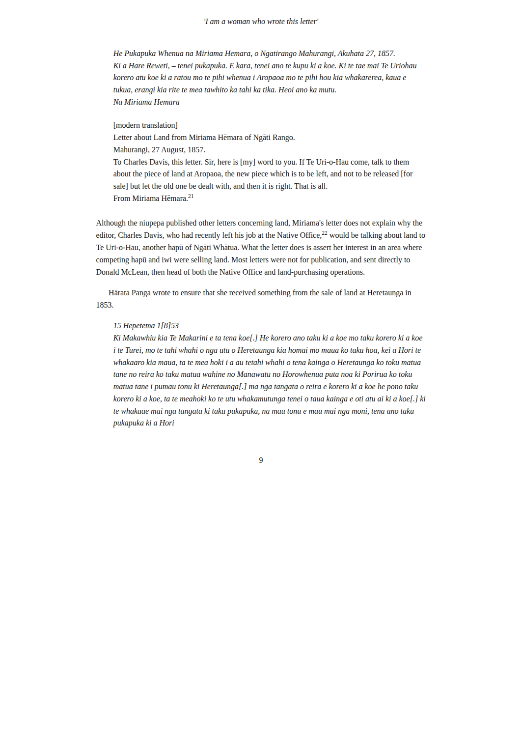'I am a woman who wrote this letter'
He Pukapuka Whenua na Miriama Hemara, o Ngatirango Mahurangi, Akuhata 27, 1857.
Ki a Hare Reweti, – tenei pukapuka. E kara, tenei ano te kupu ki a koe. Ki te tae mai Te Uriohau korero atu koe ki a ratou mo te pihi whenua i Aropaoa mo te pihi hou kia whakarerea, kaua e tukua, erangi kia rite te mea tawhito ka tahi ka tika. Heoi ano ka mutu.
Na Miriama Hemara
[modern translation]
Letter about Land from Miriama Hēmara of Ngāti Rango.
Mahurangi, 27 August, 1857.
To Charles Davis, this letter. Sir, here is [my] word to you. If Te Uri-o-Hau come, talk to them about the piece of land at Aropaoa, the new piece which is to be left, and not to be released [for sale] but let the old one be dealt with, and then it is right. That is all.
From Miriama Hēmara.21
Although the niupepa published other letters concerning land, Miriama's letter does not explain why the editor, Charles Davis, who had recently left his job at the Native Office,22 would be talking about land to Te Uri-o-Hau, another hapū of Ngāti Whātua. What the letter does is assert her interest in an area where competing hapū and iwi were selling land. Most letters were not for publication, and sent directly to Donald McLean, then head of both the Native Office and land-purchasing operations.
Hārata Panga wrote to ensure that she received something from the sale of land at Heretaunga in 1853.
15 Hepetema 1[8]53
Ki Makawhiu kia Te Makarini e ta tena koe[.] He korero ano taku ki a koe mo taku korero ki a koe i te Turei, mo te tahi whahi o nga utu o Heretaunga kia homai mo maua ko taku hoa, kei a Hori te whakaaro kia maua, ta te mea hoki i a au tetahi whahi o tena kainga o Heretaunga ko toku matua tane no reira ko taku matua wahine no Manawatu no Horowhenua puta noa ki Porirua ko toku matua tane i pumau tonu ki Heretaunga[.] ma nga tangata o reira e korero ki a koe he pono taku korero ki a koe, ta te meahoki ko te utu whakamutunga tenei o taua kainga e oti atu ai ki a koe[.] ki te whakaae mai nga tangata ki taku pukapuka, na mau tonu e mau mai nga moni, tena ano taku pukapuka ki a Hori
9